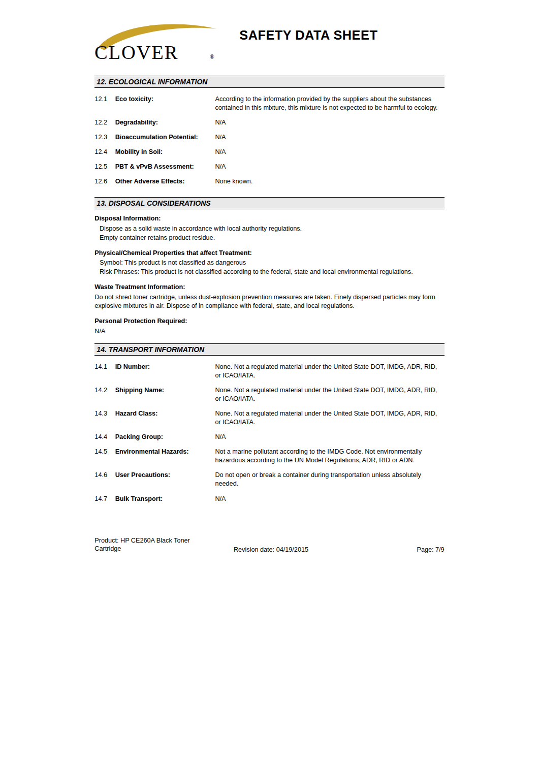SAFETY DATA SHEET
12. ECOLOGICAL INFORMATION
| 12.1 | Eco toxicity: | According to the information provided by the suppliers about the substances contained in this mixture, this mixture is not expected to be harmful to ecology. |
| 12.2 | Degradability: | N/A |
| 12.3 | Bioaccumulation Potential: | N/A |
| 12.4 | Mobility in Soil: | N/A |
| 12.5 | PBT & vPvB Assessment: | N/A |
| 12.6 | Other Adverse Effects: | None known. |
13. DISPOSAL CONSIDERATIONS
Disposal Information:
Dispose as a solid waste in accordance with local authority regulations.
Empty container retains product residue.
Physical/Chemical Properties that affect Treatment:
Symbol: This product is not classified as dangerous
Risk Phrases: This product is not classified according to the federal, state and local environmental regulations.
Waste Treatment Information: Do not shred toner cartridge, unless dust-explosion prevention measures are taken. Finely dispersed particles may form explosive mixtures in air. Dispose of in compliance with federal, state, and local regulations.
Personal Protection Required: N/A
14. TRANSPORT INFORMATION
| 14.1 | ID Number: | None. Not a regulated material under the United State DOT, IMDG, ADR, RID, or ICAO/IATA. |
| 14.2 | Shipping Name: | None. Not a regulated material under the United State DOT, IMDG, ADR, RID, or ICAO/IATA. |
| 14.3 | Hazard Class: | None. Not a regulated material under the United State DOT, IMDG, ADR, RID, or ICAO/IATA. |
| 14.4 | Packing Group: | N/A |
| 14.5 | Environmental Hazards: | Not a marine pollutant according to the IMDG Code. Not environmentally hazardous according to the UN Model Regulations, ADR, RID or ADN. |
| 14.6 | User Precautions: | Do not open or break a container during transportation unless absolutely needed. |
| 14.7 | Bulk Transport: | N/A |
Product: HP CE260A Black Toner Cartridge
Revision date: 04/19/2015
Page: 7/9